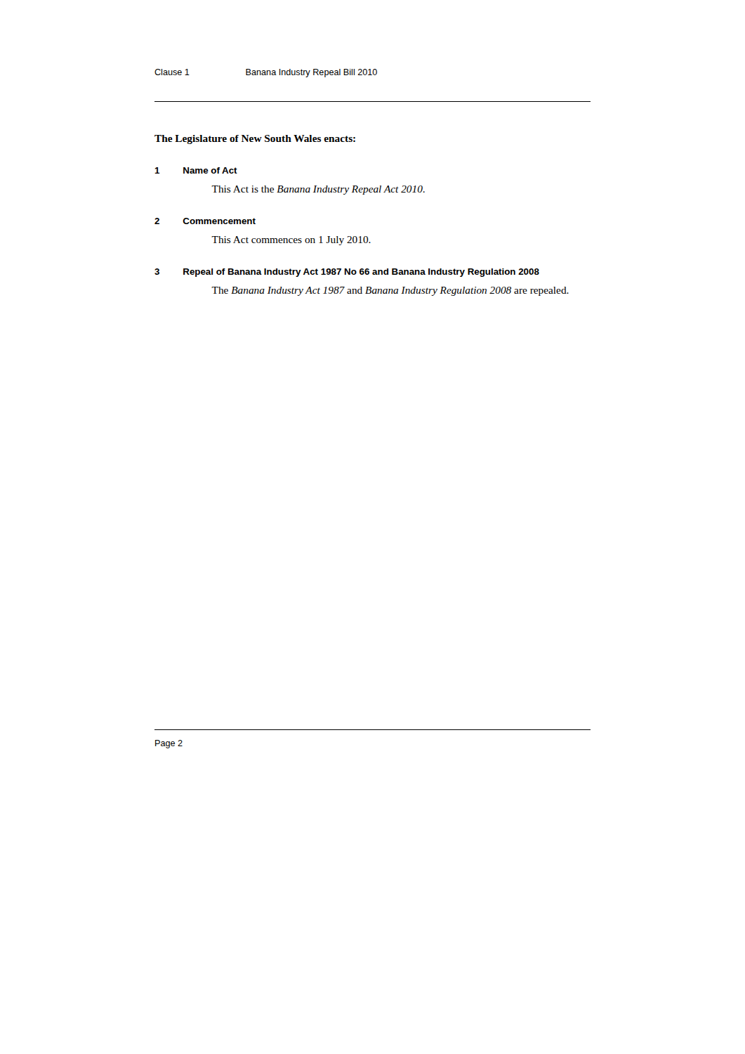Clause 1 Banana Industry Repeal Bill 2010
The Legislature of New South Wales enacts:
1 Name of Act
This Act is the Banana Industry Repeal Act 2010.
2 Commencement
This Act commences on 1 July 2010.
3 Repeal of Banana Industry Act 1987 No 66 and Banana Industry Regulation 2008
The Banana Industry Act 1987 and Banana Industry Regulation 2008 are repealed.
Page 2